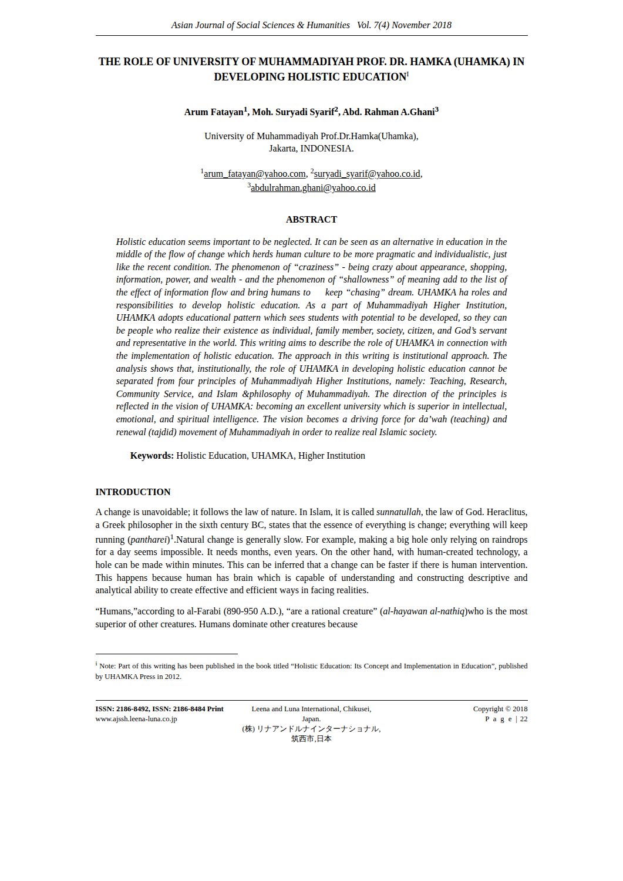Asian Journal of Social Sciences & Humanities Vol. 7(4) November 2018
The Role of University of Muhammadiyah Prof. Dr. Hamka (UHAMKA) in Developing Holistic Educationi
Arum Fatayan1, Moh. Suryadi Syarif2, Abd. Rahman A.Ghani3
University of Muhammadiyah Prof.Dr.Hamka(Uhamka),
Jakarta, INDONESIA.
1arum_fatayan@yahoo.com, 2suryadi_syarif@yahoo.co.id,
3abdulrahman.ghani@yahoo.co.id
Abstract
Holistic education seems important to be neglected. It can be seen as an alternative in education in the middle of the flow of change which herds human culture to be more pragmatic and individualistic, just like the recent condition. The phenomenon of “craziness” - being crazy about appearance, shopping, information, power, and wealth - and the phenomenon of “shallowness” of meaning add to the list of the effect of information flow and bring humans to keep “chasing” dream. UHAMKA ha roles and responsibilities to develop holistic education. As a part of Muhammadiyah Higher Institution, UHAMKA adopts educational pattern which sees students with potential to be developed, so they can be people who realize their existence as individual, family member, society, citizen, and God’s servant and representative in the world. This writing aims to describe the role of UHAMKA in connection with the implementation of holistic education. The approach in this writing is institutional approach. The analysis shows that, institutionally, the role of UHAMKA in developing holistic education cannot be separated from four principles of Muhammadiyah Higher Institutions, namely: Teaching, Research, Community Service, and Islam &philosophy of Muhammadiyah. The direction of the principles is reflected in the vision of UHAMKA: becoming an excellent university which is superior in intellectual, emotional, and spiritual intelligence. The vision becomes a driving force for da’wah (teaching) and renewal (tajdid) movement of Muhammadiyah in order to realize real Islamic society.
Keywords: Holistic Education, UHAMKA, Higher Institution
Introduction
A change is unavoidable; it follows the law of nature. In Islam, it is called sunnatullah, the law of God. Heraclitus, a Greek philosopher in the sixth century BC, states that the essence of everything is change; everything will keep running (pantharei)1.Natural change is generally slow. For example, making a big hole only relying on raindrops for a day seems impossible. It needs months, even years. On the other hand, with human-created technology, a hole can be made within minutes. This can be inferred that a change can be faster if there is human intervention. This happens because human has brain which is capable of understanding and constructing descriptive and analytical ability to create effective and efficient ways in facing realities.
“Humans,”according to al-Farabi (890-950 A.D.), “are a rational creature” (al-hayawan al-nathiq)who is the most superior of other creatures. Humans dominate other creatures because
i Note: Part of this writing has been published in the book titled “Holistic Education: Its Concept and Implementation in Education”, published by UHAMKA Press in 2012.
ISSN: 2186-8492, ISSN: 2186-8484 Print
www.ajssh.leena-luna.co.jp
Leena and Luna International, Chikusei, Japan.
(株) リナアンドルナインターナショナル, 筑西市,日本
Copyright © 2018
P a g e | 22